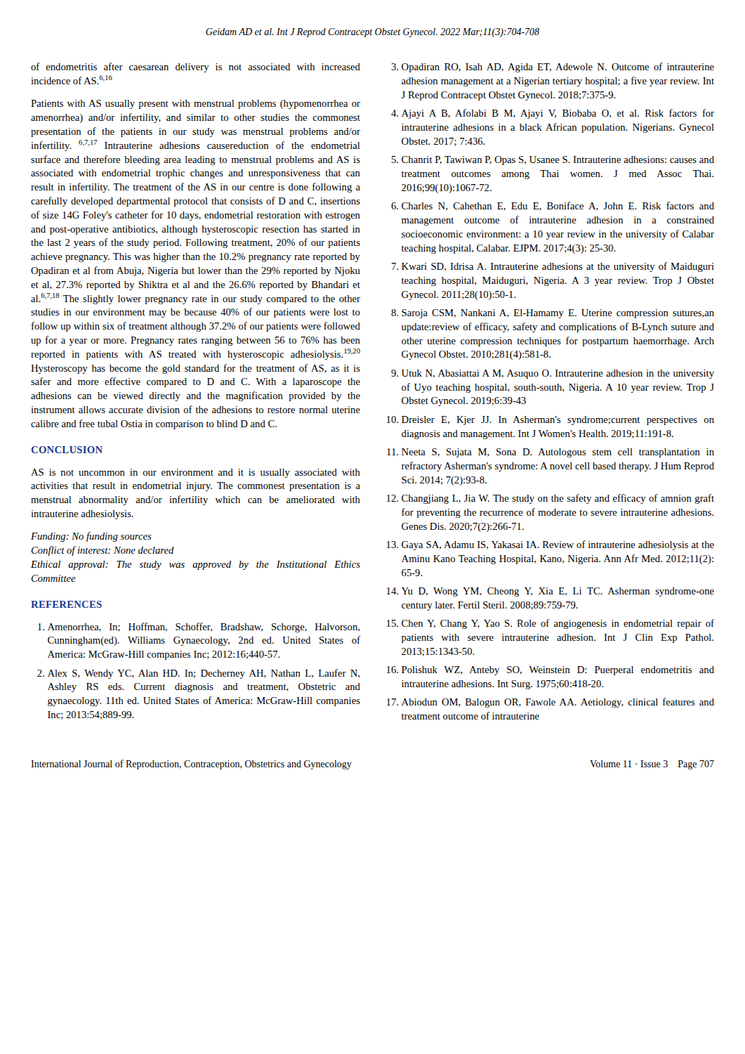Geidam AD et al. Int J Reprod Contracept Obstet Gynecol. 2022 Mar;11(3):704-708
of endometritis after caesarean delivery is not associated with increased incidence of AS.6,16
Patients with AS usually present with menstrual problems (hypomenorrhea or amenorrhea) and/or infertility, and similar to other studies the commonest presentation of the patients in our study was menstrual problems and/or infertility. 6,7,17 Intrauterine adhesions causereduction of the endometrial surface and therefore bleeding area leading to menstrual problems and AS is associated with endometrial trophic changes and unresponsiveness that can result in infertility. The treatment of the AS in our centre is done following a carefully developed departmental protocol that consists of D and C, insertions of size 14G Foley's catheter for 10 days, endometrial restoration with estrogen and post-operative antibiotics, although hysteroscopic resection has started in the last 2 years of the study period. Following treatment, 20% of our patients achieve pregnancy. This was higher than the 10.2% pregnancy rate reported by Opadiran et al from Abuja, Nigeria but lower than the 29% reported by Njoku et al, 27.3% reported by Shiktra et al and the 26.6% reported by Bhandari et al.6,7,18 The slightly lower pregnancy rate in our study compared to the other studies in our environment may be because 40% of our patients were lost to follow up within six of treatment although 37.2% of our patients were followed up for a year or more. Pregnancy rates ranging between 56 to 76% has been reported in patients with AS treated with hysteroscopic adhesiolysis.19,20 Hysteroscopy has become the gold standard for the treatment of AS, as it is safer and more effective compared to D and C. With a laparoscope the adhesions can be viewed directly and the magnification provided by the instrument allows accurate division of the adhesions to restore normal uterine calibre and free tubal Ostia in comparison to blind D and C.
Conclusion
AS is not uncommon in our environment and it is usually associated with activities that result in endometrial injury. The commonest presentation is a menstrual abnormality and/or infertility which can be ameliorated with intrauterine adhesiolysis.
Funding: No funding sources
Conflict of interest: None declared
Ethical approval: The study was approved by the Institutional Ethics Committee
References
Amenorrhea, In; Hoffman, Schoffer, Bradshaw, Schorge, Halvorson, Cunningham(ed). Williams Gynaecology, 2nd ed. United States of America: McGraw-Hill companies Inc; 2012:16;440-57.
Alex S, Wendy YC, Alan HD. In; Decherney AH, Nathan L, Laufer N, Ashley RS eds. Current diagnosis and treatment, Obstetric and gynaecology. 11th ed. United States of America: McGraw-Hill companies Inc; 2013:54;889-99.
Opadiran RO, Isah AD, Agida ET, Adewole N. Outcome of intrauterine adhesion management at a Nigerian tertiary hospital; a five year review. Int J Reprod Contracept Obstet Gynecol. 2018;7:375-9.
Ajayi A B, Afolabi B M, Ajayi V, Biobaba O, et al. Risk factors for intrauterine adhesions in a black African population. Nigerians. Gynecol Obstet. 2017; 7:436.
Chanrit P, Tawiwan P, Opas S, Usanee S. Intrauterine adhesions: causes and treatment outcomes among Thai women. J med Assoc Thai. 2016;99(10):1067-72.
Charles N, Cahethan E, Edu E, Boniface A, John E. Risk factors and management outcome of intrauterine adhesion in a constrained socioeconomic environment: a 10 year review in the university of Calabar teaching hospital, Calabar. EJPM. 2017;4(3): 25-30.
Kwari SD, Idrisa A. Intrauterine adhesions at the university of Maiduguri teaching hospital, Maiduguri, Nigeria. A 3 year review. Trop J Obstet Gynecol. 2011;28(10):50-1.
Saroja CSM, Nankani A, El-Hamamy E. Uterine compression sutures,an update:review of efficacy, safety and complications of B-Lynch suture and other uterine compression techniques for postpartum haemorrhage. Arch Gynecol Obstet. 2010;281(4):581-8.
Utuk N, Abasiattai A M, Asuquo O. Intrauterine adhesion in the university of Uyo teaching hospital, south-south, Nigeria. A 10 year review. Trop J Obstet Gynecol. 2019;6:39-43
Dreisler E, Kjer JJ. In Asherman's syndrome;current perspectives on diagnosis and management. Int J Women's Health. 2019;11:191-8.
Neeta S, Sujata M, Sona D. Autologous stem cell transplantation in refractory Asherman's syndrome: A novel cell based therapy. J Hum Reprod Sci. 2014; 7(2):93-8.
Changjiang L, Jia W. The study on the safety and efficacy of amnion graft for preventing the recurrence of moderate to severe intrauterine adhesions. Genes Dis. 2020;7(2):266-71.
Gaya SA, Adamu IS, Yakasai IA. Review of intrauterine adhesiolysis at the Aminu Kano Teaching Hospital, Kano, Nigeria. Ann Afr Med. 2012;11(2): 65-9.
Yu D, Wong YM, Cheong Y, Xia E, Li TC. Asherman syndrome-one century later. Fertil Steril. 2008;89:759-79.
Chen Y, Chang Y, Yao S. Role of angiogenesis in endometrial repair of patients with severe intrauterine adhesion. Int J Clin Exp Pathol. 2013;15:1343-50.
Polishuk WZ, Anteby SO, Weinstein D: Puerperal endometritis and intrauterine adhesions. Int Surg. 1975;60:418-20.
Abiodun OM, Balogun OR, Fawole AA. Aetiology, clinical features and treatment outcome of intrauterine
International Journal of Reproduction, Contraception, Obstetrics and Gynecology Volume 11 · Issue 3 Page 707